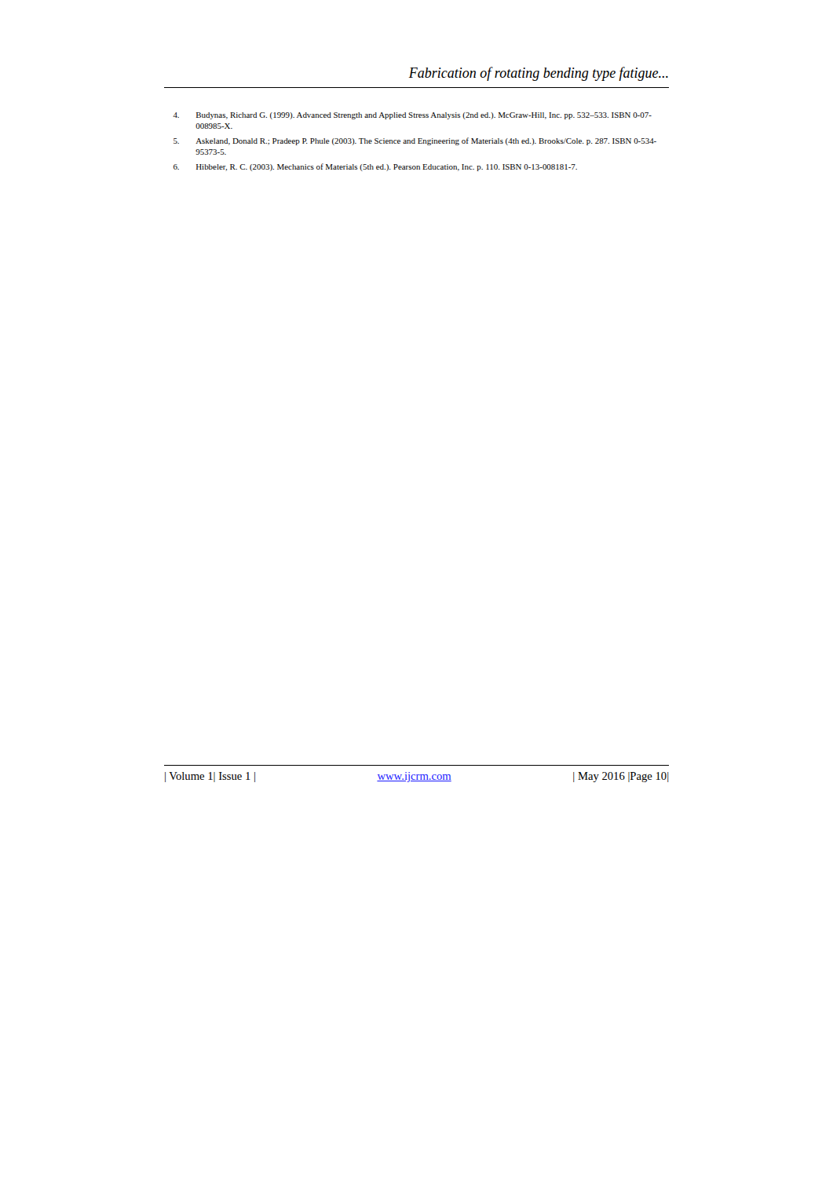Fabrication of rotating bending type fatigue...
4. Budynas, Richard G. (1999). Advanced Strength and Applied Stress Analysis (2nd ed.). McGraw-Hill, Inc. pp. 532–533. ISBN 0-07-008985-X.
5. Askeland, Donald R.; Pradeep P. Phule (2003). The Science and Engineering of Materials (4th ed.). Brooks/Cole. p. 287. ISBN 0-534-95373-5.
6. Hibbeler, R. C. (2003). Mechanics of Materials (5th ed.). Pearson Education, Inc. p. 110. ISBN 0-13-008181-7.
| Volume 1| Issue 1 |
www.ijcrm.com
| May 2016 |Page 10|